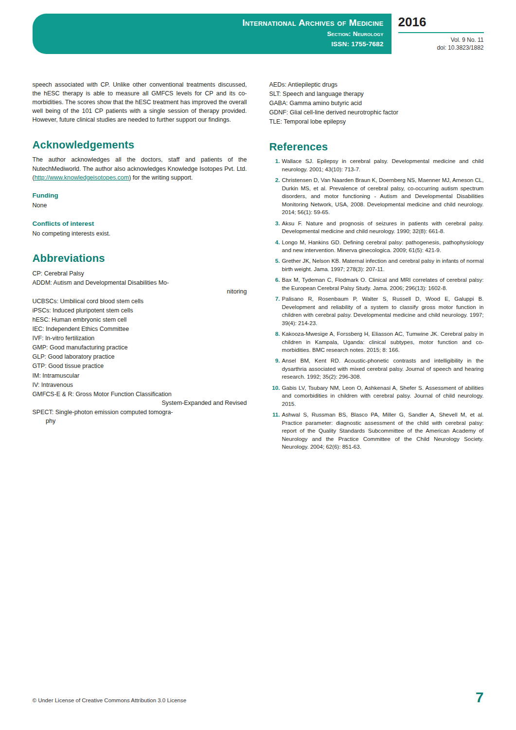International Archives of Medicine
Section: Neurology
ISSN: 1755-7682
2016
Vol. 9 No. 11
doi: 10.3823/1882
speech associated with CP. Unlike other conventional treatments discussed, the hESC therapy is able to measure all GMFCS levels for CP and its co-morbidities. The scores show that the hESC treatment has improved the overall well being of the 101 CP patients with a single session of therapy provided. However, future clinical studies are needed to further support our findings.
Acknowledgements
The author acknowledges all the doctors, staff and patients of the NutechMediworld. The author also acknowledges Knowledge Isotopes Pvt. Ltd. (http://www.knowledgeisotopes.com) for the writing support.
Funding
None
Conflicts of interest
No competing interests exist.
Abbreviations
CP: Cerebral Palsy
ADDM: Autism and Developmental Disabilities Mo-nitoring
UCBSCs: Umbilical cord blood stem cells
iPSCs: Induced pluripotent stem cells
hESC: Human embryonic stem cell
IEC: Independent Ethics Committee
IVF: In-vitro fertilization
GMP: Good manufacturing practice
GLP: Good laboratory practice
GTP: Good tissue practice
IM: Intramuscular
IV: Intravenous
GMFCS-E & R: Gross Motor Function ClassificationSystem-Expanded and Revised
SPECT: Single-photon emission computed tomogra-phy
AEDs: Antiepileptic drugs
SLT: Speech and language therapy
GABA: Gamma amino butyric acid
GDNF: Glial cell-line derived neurotrophic factor
TLE: Temporal lobe epilepsy
References
Wallace SJ. Epilepsy in cerebral palsy. Developmental medicine and child neurology. 2001; 43(10): 713-7.
Christensen D, Van Naarden Braun K, Doernberg NS, Maenner MJ, Arneson CL, Durkin MS, et al. Prevalence of cerebral palsy, co-occurring autism spectrum disorders, and motor functioning - Autism and Developmental Disabilities Monitoring Network, USA, 2008. Developmental medicine and child neurology. 2014; 56(1): 59-65.
Aksu F. Nature and prognosis of seizures in patients with cerebral palsy. Developmental medicine and child neurology. 1990; 32(8): 661-8.
Longo M, Hankins GD. Defining cerebral palsy: pathogenesis, pathophysiology and new intervention. Minerva ginecologica. 2009; 61(5): 421-9.
Grether JK, Nelson KB. Maternal infection and cerebral palsy in infants of normal birth weight. Jama. 1997; 278(3): 207-11.
Bax M, Tydeman C, Flodmark O. Clinical and MRI correlates of cerebral palsy: the European Cerebral Palsy Study. Jama. 2006; 296(13): 1602-8.
Palisano R, Rosenbaum P, Walter S, Russell D, Wood E, Galuppi B. Development and reliability of a system to classify gross motor function in children with cerebral palsy. Developmental medicine and child neurology. 1997; 39(4): 214-23.
Kakooza-Mwesige A, Forssberg H, Eliasson AC, Tumwine JK. Cerebral palsy in children in Kampala, Uganda: clinical subtypes, motor function and co-morbidities. BMC research notes. 2015; 8: 166.
Ansel BM, Kent RD. Acoustic-phonetic contrasts and intelligibility in the dysarthria associated with mixed cerebral palsy. Journal of speech and hearing research. 1992; 35(2): 296-308.
Gabis LV, Tsubary NM, Leon O, Ashkenasi A, Shefer S. Assessment of abilities and comorbidities in children with cerebral palsy. Journal of child neurology. 2015.
Ashwal S, Russman BS, Blasco PA, Miller G, Sandler A, Shevell M, et al. Practice parameter: diagnostic assessment of the child with cerebral palsy: report of the Quality Standards Subcommittee of the American Academy of Neurology and the Practice Committee of the Child Neurology Society. Neurology. 2004; 62(6): 851-63.
© Under License of Creative Commons Attribution 3.0 License
7